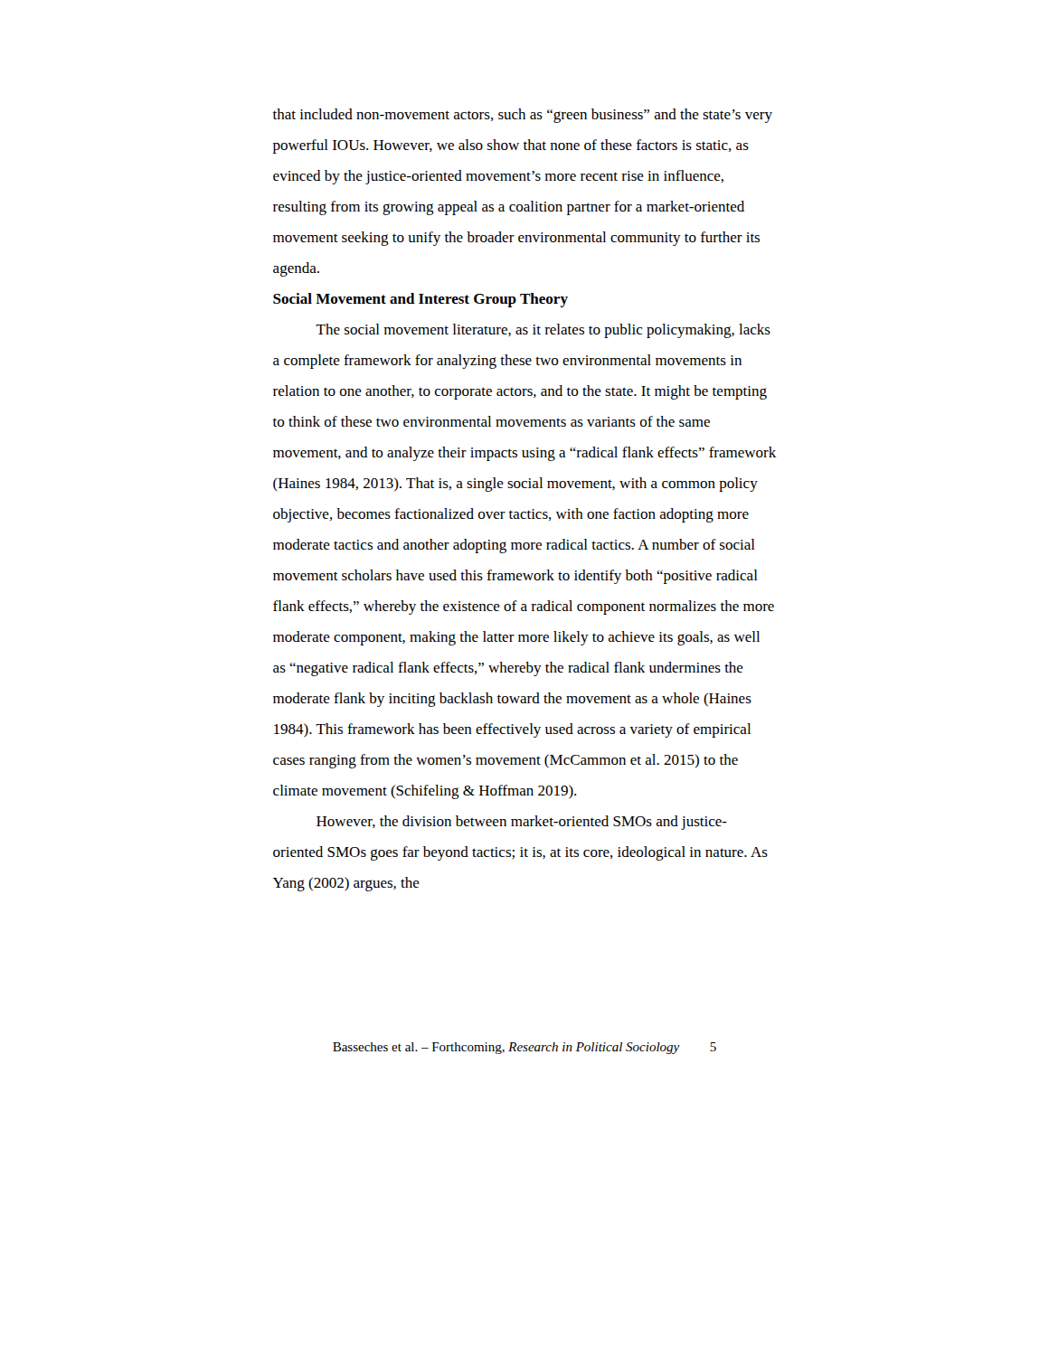that included non-movement actors, such as “green business” and the state’s very powerful IOUs. However, we also show that none of these factors is static, as evinced by the justice-oriented movement’s more recent rise in influence, resulting from its growing appeal as a coalition partner for a market-oriented movement seeking to unify the broader environmental community to further its agenda.
Social Movement and Interest Group Theory
The social movement literature, as it relates to public policymaking, lacks a complete framework for analyzing these two environmental movements in relation to one another, to corporate actors, and to the state. It might be tempting to think of these two environmental movements as variants of the same movement, and to analyze their impacts using a “radical flank effects” framework (Haines 1984, 2013). That is, a single social movement, with a common policy objective, becomes factionalized over tactics, with one faction adopting more moderate tactics and another adopting more radical tactics. A number of social movement scholars have used this framework to identify both “positive radical flank effects,” whereby the existence of a radical component normalizes the more moderate component, making the latter more likely to achieve its goals, as well as “negative radical flank effects,” whereby the radical flank undermines the moderate flank by inciting backlash toward the movement as a whole (Haines 1984). This framework has been effectively used across a variety of empirical cases ranging from the women’s movement (McCammon et al. 2015) to the climate movement (Schifeling & Hoffman 2019).
However, the division between market-oriented SMOs and justice-oriented SMOs goes far beyond tactics; it is, at its core, ideological in nature. As Yang (2002) argues, the
Basseches et al. – Forthcoming, Research in Political Sociology 5